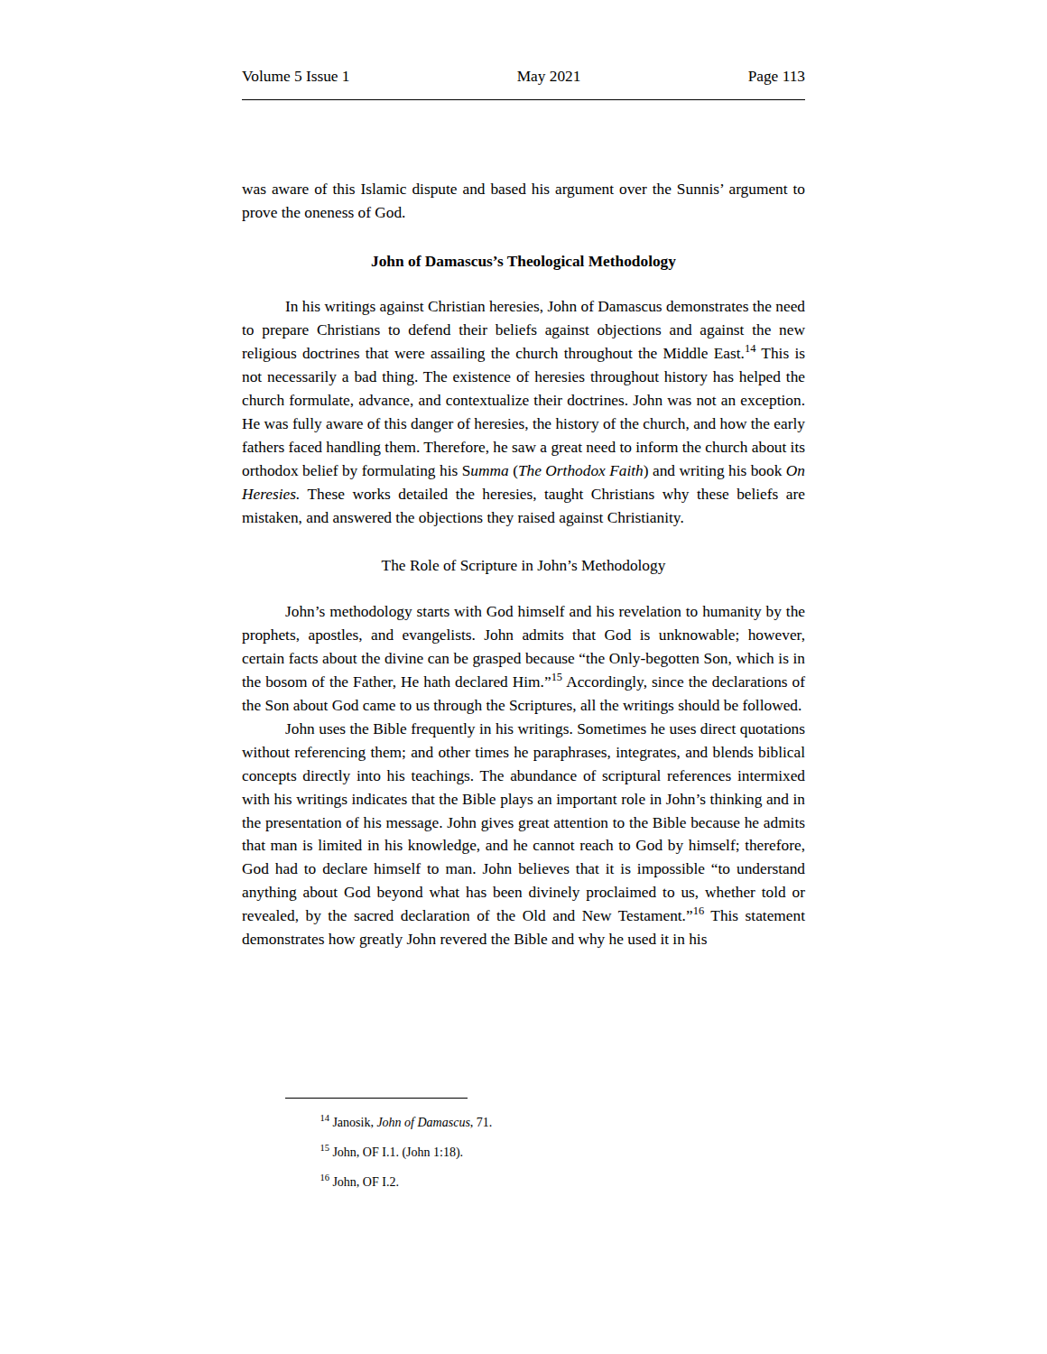Volume 5 Issue 1 May 2021 Page 113
was aware of this Islamic dispute and based his argument over the Sunnis’ argument to prove the oneness of God.
John of Damascus’s Theological Methodology
In his writings against Christian heresies, John of Damascus demonstrates the need to prepare Christians to defend their beliefs against objections and against the new religious doctrines that were assailing the church throughout the Middle East.14 This is not necessarily a bad thing. The existence of heresies throughout history has helped the church formulate, advance, and contextualize their doctrines. John was not an exception. He was fully aware of this danger of heresies, the history of the church, and how the early fathers faced handling them. Therefore, he saw a great need to inform the church about its orthodox belief by formulating his Summa (The Orthodox Faith) and writing his book On Heresies. These works detailed the heresies, taught Christians why these beliefs are mistaken, and answered the objections they raised against Christianity.
The Role of Scripture in John’s Methodology
John’s methodology starts with God himself and his revelation to humanity by the prophets, apostles, and evangelists. John admits that God is unknowable; however, certain facts about the divine can be grasped because “the Only-begotten Son, which is in the bosom of the Father, He hath declared Him.”15 Accordingly, since the declarations of the Son about God came to us through the Scriptures, all the writings should be followed.
John uses the Bible frequently in his writings. Sometimes he uses direct quotations without referencing them; and other times he paraphrases, integrates, and blends biblical concepts directly into his teachings. The abundance of scriptural references intermixed with his writings indicates that the Bible plays an important role in John’s thinking and in the presentation of his message. John gives great attention to the Bible because he admits that man is limited in his knowledge, and he cannot reach to God by himself; therefore, God had to declare himself to man. John believes that it is impossible “to understand anything about God beyond what has been divinely proclaimed to us, whether told or revealed, by the sacred declaration of the Old and New Testament.”16 This statement demonstrates how greatly John revered the Bible and why he used it in his
14 Janosik, John of Damascus, 71.
15 John, OF I.1. (John 1:18).
16 John, OF I.2.